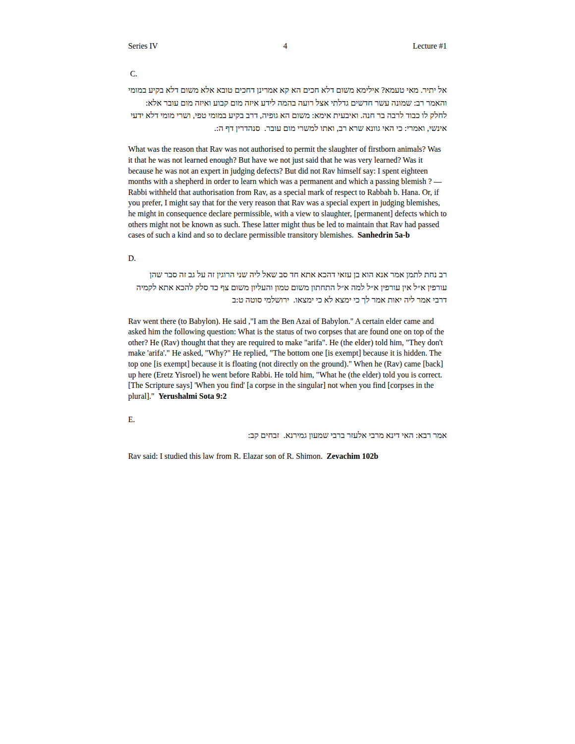Series IV
4
Lecture #1
C.
אל יתיר. מאי טעמא? אילימא משום דלא חכים הא קא אמרינן דחכים טובא אלא משום דלא בקיע במומי והאמר רב: שמונה עשר חדשים גדלתי אצל רועה בהמה לידע איזה מום קבוע ואיזה מום עובר אלא: לחלק לו כבוד לרבה בר חנה. ואיבעית אימא: משום הא גופיה, דרב בקיע במומי טפי, ושרי מומי דלא ידעי אינשי, ואמרי: כי האי גוונא שרא רב, ואתו למשרי מום עובר. סנהדרין דף ה:.
What was the reason that Rav was not authorised to permit the slaughter of firstborn animals? Was it that he was not learned enough? But have we not just said that he was very learned? Was it because he was not an expert in judging defects? But did not Rav himself say: I spent eighteen months with a shepherd in order to learn which was a permanent and which a passing blemish ? — Rabbi withheld that authorisation from Rav, as a special mark of respect to Rabbah b. Hana. Or, if you prefer, I might say that for the very reason that Rav was a special expert in judging blemishes, he might in consequence declare permissible, with a view to slaughter, [permanent] defects which to others might not be known as such. These latter might thus be led to maintain that Rav had passed cases of such a kind and so to declare permissible transitory blemishes. Sanhedrin 5a-b
D.
רב נחת לתמן אמר אנא הוא בן עזאי דהכא אתא חד סב שאל ליה שני הרוגין זה על גב זה סבר שהן עורפין א״ל אין עורפין א״ל למה א״ל התחתון משום טמון והעליון משום צף כד סלק להכא אתא לקמיה דרבי אמר ליה יאות אמר לך כי ימצא לא כי ימצאו. ירושלמי סוטה ט:ב
Rav went there (to Babylon). He said ,"I am the Ben Azai of Babylon." A certain elder came and asked him the following question: What is the status of two corpses that are found one on top of the other? He (Rav) thought that they are required to make "arifa". He (the elder) told him, "They don't make 'arifa'." He asked, "Why?" He replied, "The bottom one [is exempt] because it is hidden. The top one [is exempt] because it is floating (not directly on the ground)." When he (Rav) came [back] up here (Eretz Yisroel) he went before Rabbi. He told him, "What he (the elder) told you is correct. [The Scripture says] 'When you find' [a corpse in the singular] not when you find [corpses in the plural]." Yerushalmi Sota 9:2
E.
אמר רבא: האי דינא מרבי אלעזר ברבי שמעון גמירנא. זבחים קב:
Rav said: I studied this law from R. Elazar son of R. Shimon. Zevachim 102b